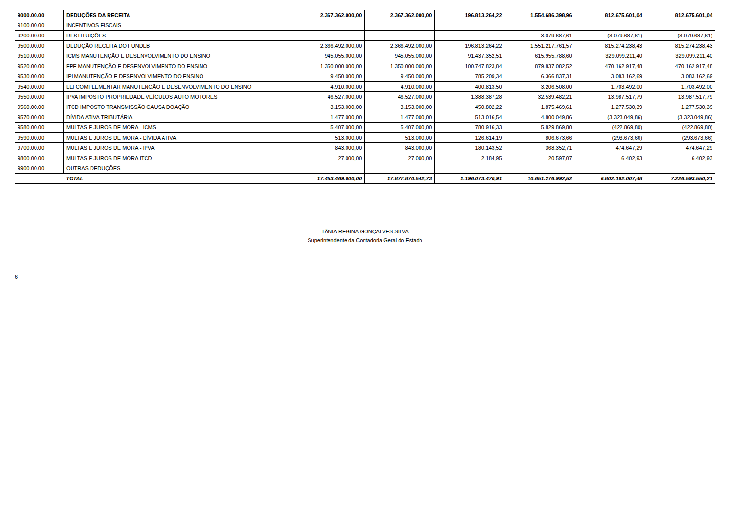| 9000.00.00 | DEDUÇÕES DA RECEITA | 2.367.362.000,00 | 2.367.362.000,00 | 196.813.264,22 | 1.554.686.398,96 | 812.675.601,04 | 812.675.601,04 |
| 9100.00.00 | INCENTIVOS FISCAIS | - | - | - | - | - | - |
| 9200.00.00 | RESTITUIÇÕES | - | - | - | 3.079.687,61 | (3.079.687,61) | (3.079.687,61) |
| 9500.00.00 | DEDUÇÃO RECEITA DO FUNDEB | 2.366.492.000,00 | 2.366.492.000,00 | 196.813.264,22 | 1.551.217.761,57 | 815.274.238,43 | 815.274.238,43 |
| 9510.00.00 | ICMS MANUTENÇÃO E DESENVOLVIMENTO DO ENSINO | 945.055.000,00 | 945.055.000,00 | 91.437.352,51 | 615.955.788,60 | 329.099.211,40 | 329.099.211,40 |
| 9520.00.00 | FPE MANUTENÇÃO E DESENVOLVIMENTO DO ENSINO | 1.350.000.000,00 | 1.350.000.000,00 | 100.747.823,84 | 879.837.082,52 | 470.162.917,48 | 470.162.917,48 |
| 9530.00.00 | IPI MANUTENÇÃO E DESENVOLVIMENTO DO ENSINO | 9.450.000,00 | 9.450.000,00 | 785.209,34 | 6.366.837,31 | 3.083.162,69 | 3.083.162,69 |
| 9540.00.00 | LEI COMPLEMENTAR MANUTENÇÃO E DESENVOLVIMENTO DO ENSINO | 4.910.000,00 | 4.910.000,00 | 400.813,50 | 3.206.508,00 | 1.703.492,00 | 1.703.492,00 |
| 9550.00.00 | IPVA IMPOSTO PROPRIEDADE VEÍCULOS AUTO MOTORES | 46.527.000,00 | 46.527.000,00 | 1.388.387,28 | 32.539.482,21 | 13.987.517,79 | 13.987.517,79 |
| 9560.00.00 | ITCD IMPOSTO TRANSMISSÃO CAUSA DOAÇÃO | 3.153.000,00 | 3.153.000,00 | 450.802,22 | 1.875.469,61 | 1.277.530,39 | 1.277.530,39 |
| 9570.00.00 | DÍVIDA ATIVA TRIBUTÁRIA | 1.477.000,00 | 1.477.000,00 | 513.016,54 | 4.800.049,86 | (3.323.049,86) | (3.323.049,86) |
| 9580.00.00 | MULTAS E JUROS DE MORA - ICMS | 5.407.000,00 | 5.407.000,00 | 780.916,33 | 5.829.869,80 | (422.869,80) | (422.869,80) |
| 9590.00.00 | MULTAS E JUROS DE MORA - DÍVIDA ATIVA | 513.000,00 | 513.000,00 | 126.614,19 | 806.673,66 | (293.673,66) | (293.673,66) |
| 9700.00.00 | MULTAS E JUROS DE MORA - IPVA | 843.000,00 | 843.000,00 | 180.143,52 | 368.352,71 | 474.647,29 | 474.647,29 |
| 9800.00.00 | MULTAS E JUROS DE MORA ITCD | 27.000,00 | 27.000,00 | 2.184,95 | 20.597,07 | 6.402,93 | 6.402,93 |
| 9900.00.00 | OUTRAS DEDUÇÕES | - | - | - | - | - | - |
| | TOTAL | 17.453.469.000,00 | 17.877.870.542,73 | 1.196.073.470,91 | 10.651.276.992,52 | 6.802.192.007,48 | 7.226.593.550,21 |
TÂNIA REGINA GONÇALVES SILVA
Superintendente da Contadoria Geral do Estado
6